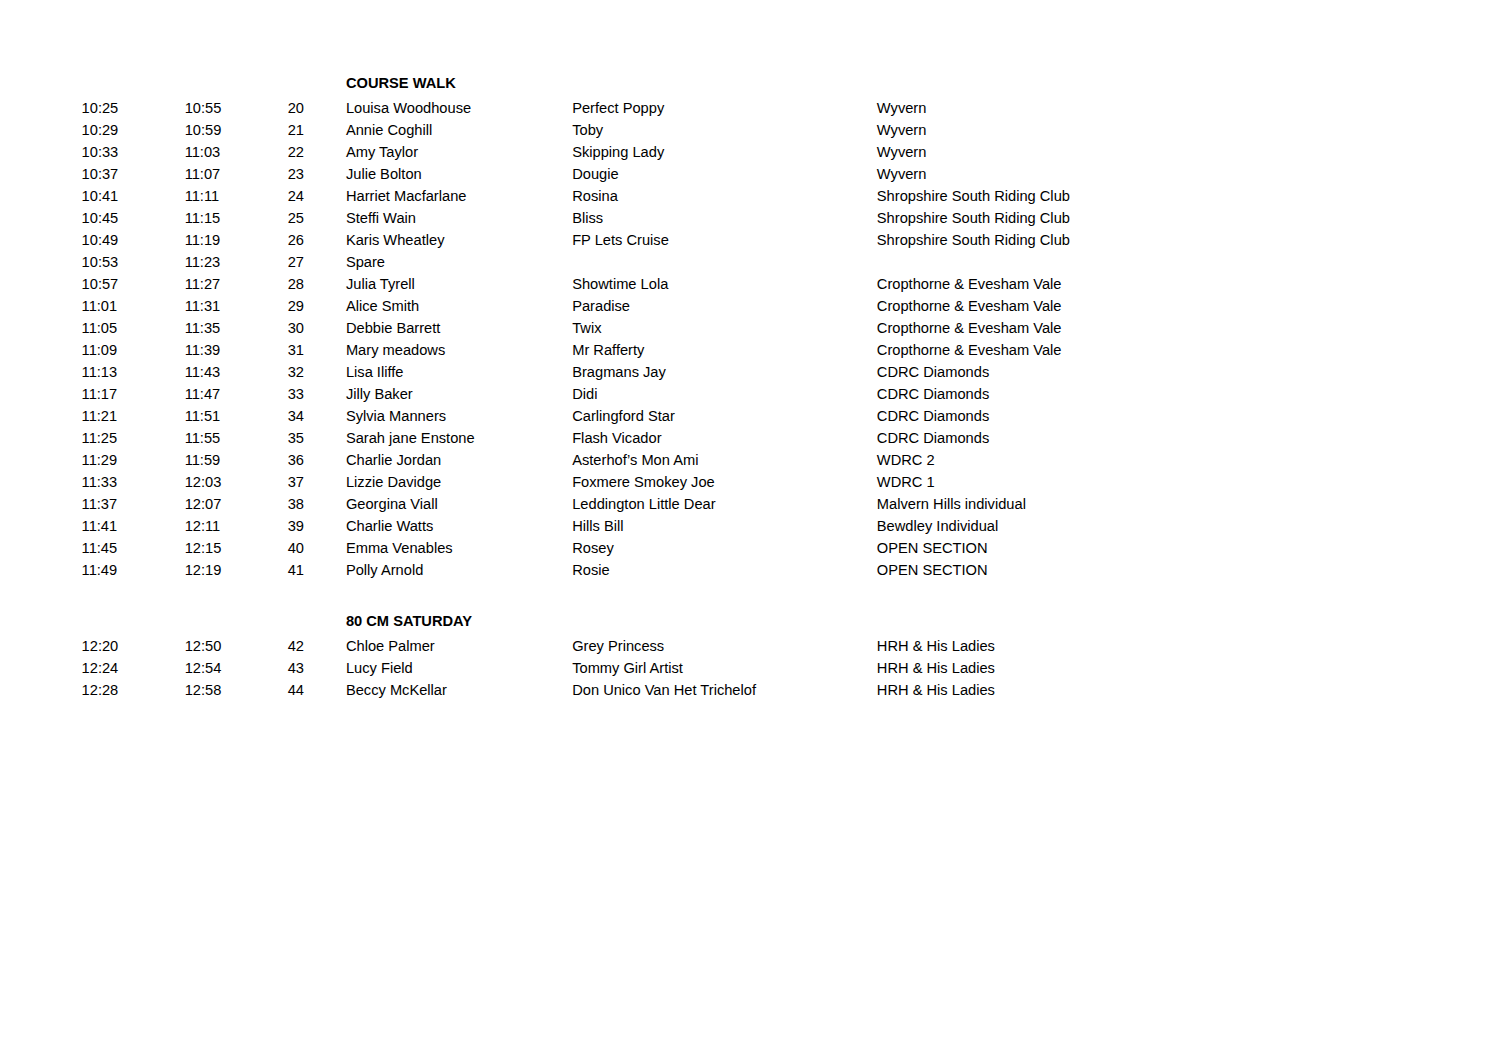| | | | COURSE WALK | | |
| 10:25 | 10:55 | 20 | Louisa Woodhouse | Perfect Poppy | Wyvern |
| 10:29 | 10:59 | 21 | Annie Coghill | Toby | Wyvern |
| 10:33 | 11:03 | 22 | Amy Taylor | Skipping Lady | Wyvern |
| 10:37 | 11:07 | 23 | Julie Bolton | Dougie | Wyvern |
| 10:41 | 11:11 | 24 | Harriet Macfarlane | Rosina | Shropshire South Riding Club |
| 10:45 | 11:15 | 25 | Steffi Wain | Bliss | Shropshire South Riding Club |
| 10:49 | 11:19 | 26 | Karis Wheatley | FP Lets Cruise | Shropshire South Riding Club |
| 10:53 | 11:23 | 27 | Spare | | |
| 10:57 | 11:27 | 28 | Julia Tyrell | Showtime Lola | Cropthorne & Evesham Vale |
| 11:01 | 11:31 | 29 | Alice Smith | Paradise | Cropthorne & Evesham Vale |
| 11:05 | 11:35 | 30 | Debbie Barrett | Twix | Cropthorne & Evesham Vale |
| 11:09 | 11:39 | 31 | Mary meadows | Mr Rafferty | Cropthorne & Evesham Vale |
| 11:13 | 11:43 | 32 | Lisa Iliffe | Bragmans Jay | CDRC Diamonds |
| 11:17 | 11:47 | 33 | Jilly Baker | Didi | CDRC Diamonds |
| 11:21 | 11:51 | 34 | Sylvia Manners | Carlingford Star | CDRC Diamonds |
| 11:25 | 11:55 | 35 | Sarah jane Enstone | Flash Vicador | CDRC Diamonds |
| 11:29 | 11:59 | 36 | Charlie Jordan | Asterhof’s Mon Ami | WDRC 2 |
| 11:33 | 12:03 | 37 | Lizzie Davidge | Foxmere Smokey Joe | WDRC 1 |
| 11:37 | 12:07 | 38 | Georgina Viall | Leddington Little Dear | Malvern Hills individual |
| 11:41 | 12:11 | 39 | Charlie Watts | Hills Bill | Bewdley Individual |
| 11:45 | 12:15 | 40 | Emma Venables | Rosey | OPEN SECTION |
| 11:49 | 12:19 | 41 | Polly Arnold | Rosie | OPEN SECTION |
| | | | 80 CM SATURDAY | | |
| 12:20 | 12:50 | 42 | Chloe Palmer | Grey Princess | HRH & His Ladies |
| 12:24 | 12:54 | 43 | Lucy Field | Tommy Girl Artist | HRH & His Ladies |
| 12:28 | 12:58 | 44 | Beccy McKellar | Don Unico Van Het Trichelof | HRH & His Ladies |